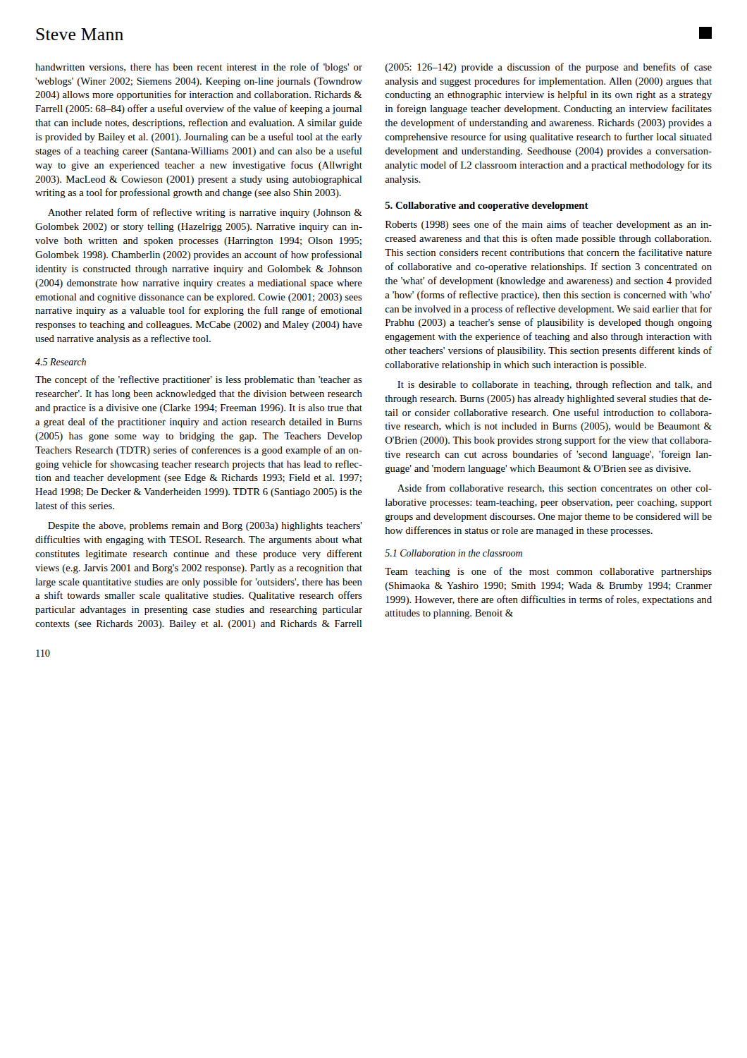Steve Mann
handwritten versions, there has been recent interest in the role of 'blogs' or 'weblogs' (Winer 2002; Siemens 2004). Keeping on-line journals (Towndrow 2004) allows more opportunities for interaction and collaboration. Richards & Farrell (2005: 68–84) offer a useful overview of the value of keeping a journal that can include notes, descriptions, reflection and evaluation. A similar guide is provided by Bailey et al. (2001). Journaling can be a useful tool at the early stages of a teaching career (Santana-Williams 2001) and can also be a useful way to give an experienced teacher a new investigative focus (Allwright 2003). MacLeod & Cowieson (2001) present a study using autobiographical writing as a tool for professional growth and change (see also Shin 2003).
Another related form of reflective writing is narrative inquiry (Johnson & Golombek 2002) or story telling (Hazelrigg 2005). Narrative inquiry can involve both written and spoken processes (Harrington 1994; Olson 1995; Golombek 1998). Chamberlin (2002) provides an account of how professional identity is constructed through narrative inquiry and Golombek & Johnson (2004) demonstrate how narrative inquiry creates a mediational space where emotional and cognitive dissonance can be explored. Cowie (2001; 2003) sees narrative inquiry as a valuable tool for exploring the full range of emotional responses to teaching and colleagues. McCabe (2002) and Maley (2004) have used narrative analysis as a reflective tool.
4.5 Research
The concept of the 'reflective practitioner' is less problematic than 'teacher as researcher'. It has long been acknowledged that the division between research and practice is a divisive one (Clarke 1994; Freeman 1996). It is also true that a great deal of the practitioner inquiry and action research detailed in Burns (2005) has gone some way to bridging the gap. The Teachers Develop Teachers Research (TDTR) series of conferences is a good example of an ongoing vehicle for showcasing teacher research projects that has lead to reflection and teacher development (see Edge & Richards 1993; Field et al. 1997; Head 1998; De Decker & Vanderheiden 1999). TDTR 6 (Santiago 2005) is the latest of this series.
Despite the above, problems remain and Borg (2003a) highlights teachers' difficulties with engaging with TESOL Research. The arguments about what constitutes legitimate research continue and these produce very different views (e.g. Jarvis 2001 and Borg's 2002 response). Partly as a recognition that large scale quantitative studies are only possible for 'outsiders', there has been a shift towards smaller scale qualitative studies. Qualitative research offers particular advantages in presenting case studies and researching particular contexts (see Richards 2003). Bailey et al. (2001) and Richards & Farrell (2005: 126–142) provide a discussion of the purpose and benefits of case analysis and suggest procedures for implementation. Allen (2000) argues that conducting an ethnographic interview is helpful in its own right as a strategy in foreign language teacher development. Conducting an interview facilitates the development of understanding and awareness. Richards (2003) provides a comprehensive resource for using qualitative research to further local situated development and understanding. Seedhouse (2004) provides a conversation-analytic model of L2 classroom interaction and a practical methodology for its analysis.
5. Collaborative and cooperative development
Roberts (1998) sees one of the main aims of teacher development as an increased awareness and that this is often made possible through collaboration. This section considers recent contributions that concern the facilitative nature of collaborative and co-operative relationships. If section 3 concentrated on the 'what' of development (knowledge and awareness) and section 4 provided a 'how' (forms of reflective practice), then this section is concerned with 'who' can be involved in a process of reflective development. We said earlier that for Prabhu (2003) a teacher's sense of plausibility is developed though ongoing engagement with the experience of teaching and also through interaction with other teachers' versions of plausibility. This section presents different kinds of collaborative relationship in which such interaction is possible.
It is desirable to collaborate in teaching, through reflection and talk, and through research. Burns (2005) has already highlighted several studies that detail or consider collaborative research. One useful introduction to collaborative research, which is not included in Burns (2005), would be Beaumont & O'Brien (2000). This book provides strong support for the view that collaborative research can cut across boundaries of 'second language', 'foreign language' and 'modern language' which Beaumont & O'Brien see as divisive.
Aside from collaborative research, this section concentrates on other collaborative processes: team-teaching, peer observation, peer coaching, support groups and development discourses. One major theme to be considered will be how differences in status or role are managed in these processes.
5.1 Collaboration in the classroom
Team teaching is one of the most common collaborative partnerships (Shimaoka & Yashiro 1990; Smith 1994; Wada & Brumby 1994; Cranmer 1999). However, there are often difficulties in terms of roles, expectations and attitudes to planning. Benoit &
110